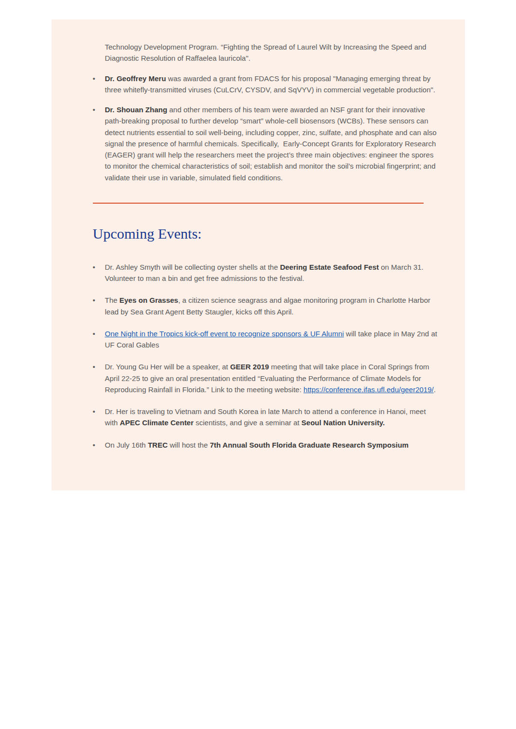Technology Development Program. “Fighting the Spread of Laurel Wilt by Increasing the Speed and Diagnostic Resolution of Raffaelea lauricola".
Dr. Geoffrey Meru was awarded a grant from FDACS for his proposal "Managing emerging threat by three whitefly-transmitted viruses (CuLCrV, CYSDV, and SqVYV) in commercial vegetable production".
Dr. Shouan Zhang and other members of his team were awarded an NSF grant for their innovative path-breaking proposal to further develop “smart” whole-cell biosensors (WCBs). These sensors can detect nutrients essential to soil well-being, including copper, zinc, sulfate, and phosphate and can also signal the presence of harmful chemicals. Specifically, Early-Concept Grants for Exploratory Research (EAGER) grant will help the researchers meet the project’s three main objectives: engineer the spores to monitor the chemical characteristics of soil; establish and monitor the soil’s microbial fingerprint; and validate their use in variable, simulated field conditions.
Upcoming Events:
Dr. Ashley Smyth will be collecting oyster shells at the Deering Estate Seafood Fest on March 31. Volunteer to man a bin and get free admissions to the festival.
The Eyes on Grasses, a citizen science seagrass and algae monitoring program in Charlotte Harbor lead by Sea Grant Agent Betty Staugler, kicks off this April.
One Night in the Tropics kick-off event to recognize sponsors & UF Alumni will take place in May 2nd at UF Coral Gables
Dr. Young Gu Her will be a speaker, at GEER 2019 meeting that will take place in Coral Springs from April 22-25 to give an oral presentation entitled “Evaluating the Performance of Climate Models for Reproducing Rainfall in Florida.” Link to the meeting website: https://conference.ifas.ufl.edu/geer2019/.
Dr. Her is traveling to Vietnam and South Korea in late March to attend a conference in Hanoi, meet with APEC Climate Center scientists, and give a seminar at Seoul Nation University.
On July 16th TREC will host the 7th Annual South Florida Graduate Research Symposium